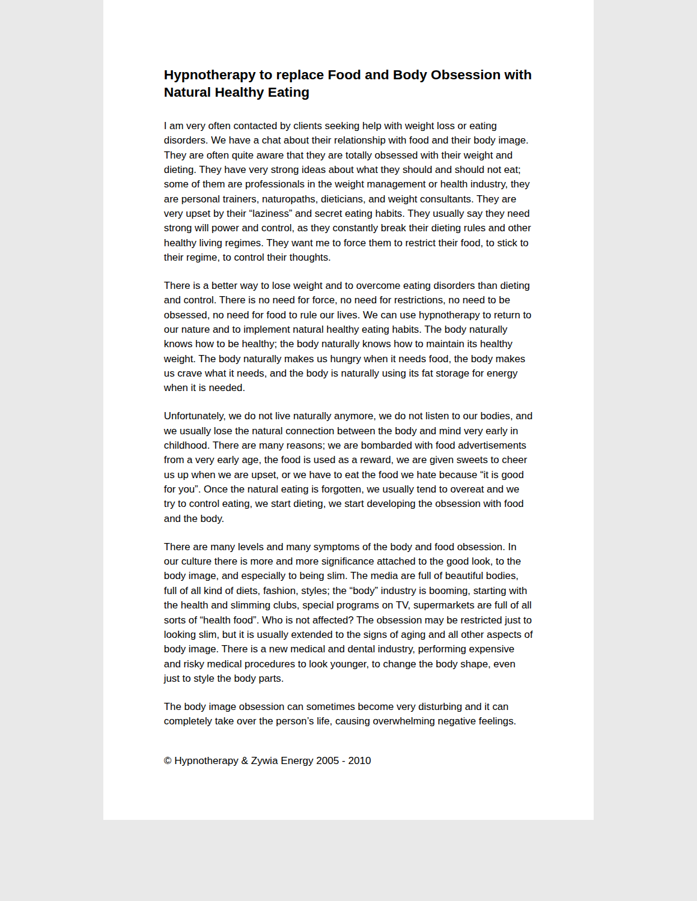Hypnotherapy to replace Food and Body Obsession with Natural Healthy Eating
I am very often contacted by clients seeking help with weight loss or eating disorders. We have a chat about their relationship with food and their body image. They are often quite aware that they are totally obsessed with their weight and dieting. They have very strong ideas about what they should and should not eat; some of them are professionals in the weight management or health industry, they are personal trainers, naturopaths, dieticians, and weight consultants. They are very upset by their “laziness” and secret eating habits. They usually say they need strong will power and control, as they constantly break their dieting rules and other healthy living regimes. They want me to force them to restrict their food, to stick to their regime, to control their thoughts.
There is a better way to lose weight and to overcome eating disorders than dieting and control. There is no need for force, no need for restrictions, no need to be obsessed, no need for food to rule our lives. We can use hypnotherapy to return to our nature and to implement natural healthy eating habits. The body naturally knows how to be healthy; the body naturally knows how to maintain its healthy weight. The body naturally makes us hungry when it needs food, the body makes us crave what it needs, and the body is naturally using its fat storage for energy when it is needed.
Unfortunately, we do not live naturally anymore, we do not listen to our bodies, and we usually lose the natural connection between the body and mind very early in childhood. There are many reasons; we are bombarded with food advertisements from a very early age, the food is used as a reward, we are given sweets to cheer us up when we are upset, or we have to eat the food we hate because “it is good for you”. Once the natural eating is forgotten, we usually tend to overeat and we try to control eating, we start dieting, we start developing the obsession with food and the body.
There are many levels and many symptoms of the body and food obsession. In our culture there is more and more significance attached to the good look, to the body image, and especially to being slim. The media are full of beautiful bodies, full of all kind of diets, fashion, styles; the “body” industry is booming, starting with the health and slimming clubs, special programs on TV, supermarkets are full of all sorts of “health food”. Who is not affected? The obsession may be restricted just to looking slim, but it is usually extended to the signs of aging and all other aspects of body image. There is a new medical and dental industry, performing expensive and risky medical procedures to look younger, to change the body shape, even just to style the body parts.
The body image obsession can sometimes become very disturbing and it can completely take over the person’s life, causing overwhelming negative feelings.
© Hypnotherapy & Zywia Energy 2005 - 2010